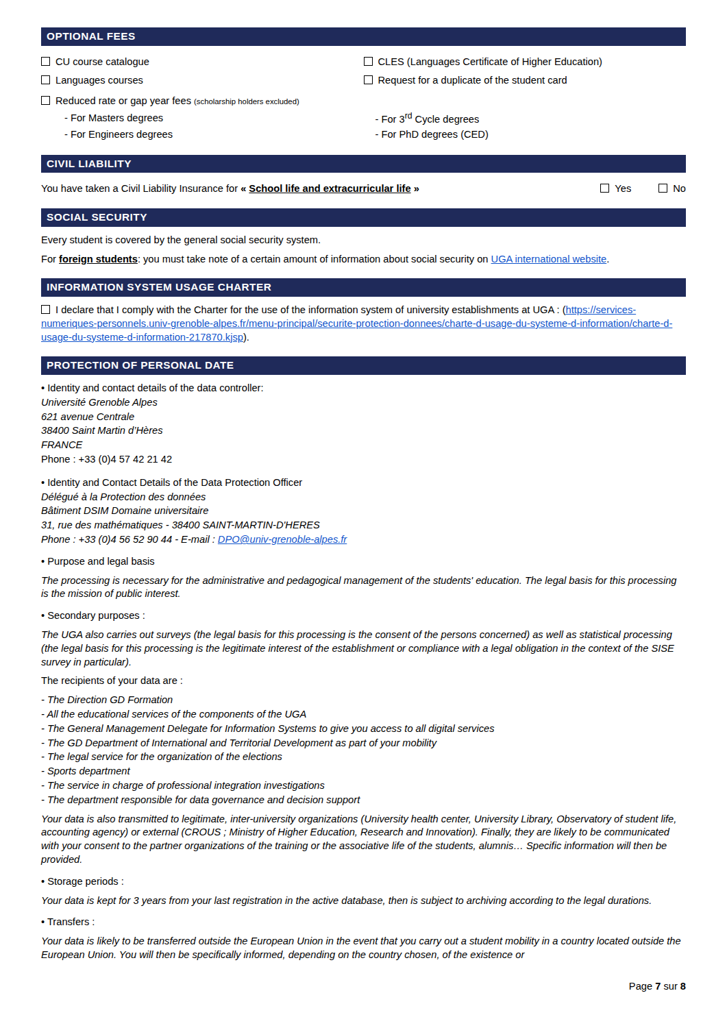OPTIONAL FEES
| CU course catalogue | CLES (Languages Certificate of Higher Education) |
| Languages courses | Request for a duplicate of the student card |
Reduced rate or gap year fees (scholarship holders excluded)
| - For Masters degrees | - For 3 rd Cycle degrees |
| - For Engineers degrees | - For PhD degrees (CED) |
CIVIL LIABILITY
You have taken a Civil Liability Insurance for « School life and extracurricular life »
Yes
No
SOCIAL SECURITY
Every student is covered by the general social security system.
For foreign students: you must take note of a certain amount of information about social security on UGA international website.
INFORMATION SYSTEM USAGE CHARTER
I declare that I comply with the Charter for the use of the information system of university establishments at UGA : (https://services-numeriques-personnels.univ-grenoble-alpes.fr/menu-principal/securite-protection-donnees/charte-d-usage-du-systeme-d-information/charte-d-usage-du-systeme-d-information-217870.kjsp).
PROTECTION OF PERSONAL DATE
• Identity and contact details of the data controller:
Université Grenoble Alpes
621 avenue Centrale
38400 Saint Martin d’Hères
FRANCE
Phone : +33 (0)4 57 42 21 42
• Identity and Contact Details of the Data Protection Officer
Délégué à la Protection des données
Bâtiment DSIM Domaine universitaire
31, rue des mathématiques - 38400 SAINT-MARTIN-D'HERES
Phone : +33 (0)4 56 52 90 44 - E-mail : DPO@univ-grenoble-alpes.fr
• Purpose and legal basis
The processing is necessary for the administrative and pedagogical management of the students' education. The legal basis for this processing is the mission of public interest.
• Secondary purposes :
The UGA also carries out surveys (the legal basis for this processing is the consent of the persons concerned) as well as statistical processing (the legal basis for this processing is the legitimate interest of the establishment or compliance with a legal obligation in the context of the SISE survey in particular).
The recipients of your data are :
- The Direction GD Formation
- All the educational services of the components of the UGA
- The General Management Delegate for Information Systems to give you access to all digital services
- The GD Department of International and Territorial Development as part of your mobility
- The legal service for the organization of the elections
- Sports department
- The service in charge of professional integration investigations
- The department responsible for data governance and decision support
Your data is also transmitted to legitimate, inter-university organizations (University health center, University Library, Observatory of student life, accounting agency) or external (CROUS ; Ministry of Higher Education, Research and Innovation). Finally, they are likely to be communicated with your consent to the partner organizations of the training or the associative life of the students, alumnis… Specific information will then be provided.
• Storage periods :
Your data is kept for 3 years from your last registration in the active database, then is subject to archiving according to the legal durations.
• Transfers :
Your data is likely to be transferred outside the European Union in the event that you carry out a student mobility in a country located outside the European Union. You will then be specifically informed, depending on the country chosen, of the existence or
Page 7 sur 8